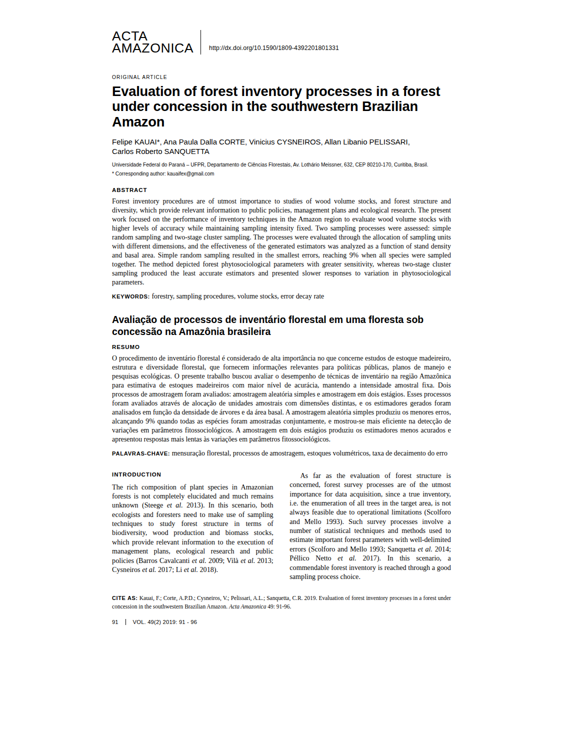ACTA AMAZONICA
http://dx.doi.org/10.1590/1809-4392201801331
Original Article
Evaluation of forest inventory processes in a forest under concession in the southwestern Brazilian Amazon
Felipe KAUAI*, Ana Paula Dalla CORTE, Vinicius CYSNEIROS, Allan Libanio PELISSARI,
Carlos Roberto SANQUETTA
Universidade Federal do Paraná – UFPR, Departamento de Ciências Florestais, Av. Lothário Meissner, 632, CEP 80210-170, Curitiba, Brasil.
* Corresponding author: kauaifex@gmail.com
Abstract
Forest inventory procedures are of utmost importance to studies of wood volume stocks, and forest structure and diversity, which provide relevant information to public policies, management plans and ecological research. The present work focused on the performance of inventory techniques in the Amazon region to evaluate wood volume stocks with higher levels of accuracy while maintaining sampling intensity fixed. Two sampling processes were assessed: simple random sampling and two-stage cluster sampling. The processes were evaluated through the allocation of sampling units with different dimensions, and the effectiveness of the generated estimators was analyzed as a function of stand density and basal area. Simple random sampling resulted in the smallest errors, reaching 9% when all species were sampled together. The method depicted forest phytosociological parameters with greater sensitivity, whereas two-stage cluster sampling produced the least accurate estimators and presented slower responses to variation in phytosociological parameters.
Keywords: forestry, sampling procedures, volume stocks, error decay rate
Avaliação de processos de inventário florestal em uma floresta sob concessão na Amazônia brasileira
Resumo
O procedimento de inventário florestal é considerado de alta importância no que concerne estudos de estoque madeireiro, estrutura e diversidade florestal, que fornecem informações relevantes para políticas públicas, planos de manejo e pesquisas ecológicas. O presente trabalho buscou avaliar o desempenho de técnicas de inventário na região Amazônica para estimativa de estoques madeireiros com maior nível de acurácia, mantendo a intensidade amostral fixa. Dois processos de amostragem foram avaliados: amostragem aleatória simples e amostragem em dois estágios. Esses processos foram avaliados através de alocação de unidades amostrais com dimensões distintas, e os estimadores gerados foram analisados em função da densidade de árvores e da área basal. A amostragem aleatória simples produziu os menores erros, alcançando 9% quando todas as espécies foram amostradas conjuntamente, e mostrou-se mais eficiente na detecção de variações em parâmetros fitossociológicos. A amostragem em dois estágios produziu os estimadores menos acurados e apresentou respostas mais lentas às variações em parâmetros fitossociológicos.
Palavras-chave: mensuração florestal, processos de amostragem, estoques volumétricos, taxa de decaimento do erro
Introduction
The rich composition of plant species in Amazonian forests is not completely elucidated and much remains unknown (Steege et al. 2013). In this scenario, both ecologists and foresters need to make use of sampling techniques to study forest structure in terms of biodiversity, wood production and biomass stocks, which provide relevant information to the execution of management plans, ecological research and public policies (Barros Cavalcanti et al. 2009; Vilà et al. 2013; Cysneiros et al. 2017; Li et al. 2018).
As far as the evaluation of forest structure is concerned, forest survey processes are of the utmost importance for data acquisition, since a true inventory, i.e. the enumeration of all trees in the target area, is not always feasible due to operational limitations (Scolforo and Mello 1993). Such survey processes involve a number of statistical techniques and methods used to estimate important forest parameters with well-delimited errors (Scolforo and Mello 1993; Sanquetta et al. 2014; Péllico Netto et al. 2017). In this scenario, a commendable forest inventory is reached through a good sampling process choice.
CITE AS: Kauai, F.; Corte, A.P.D.; Cysneiros, V.; Pelissari, A.L.; Sanquetta, C.R. 2019. Evaluation of forest inventory processes in a forest under concession in the southwestern Brazilian Amazon. Acta Amazonica 49: 91-96.
91 VOL. 49(2) 2019: 91 - 96